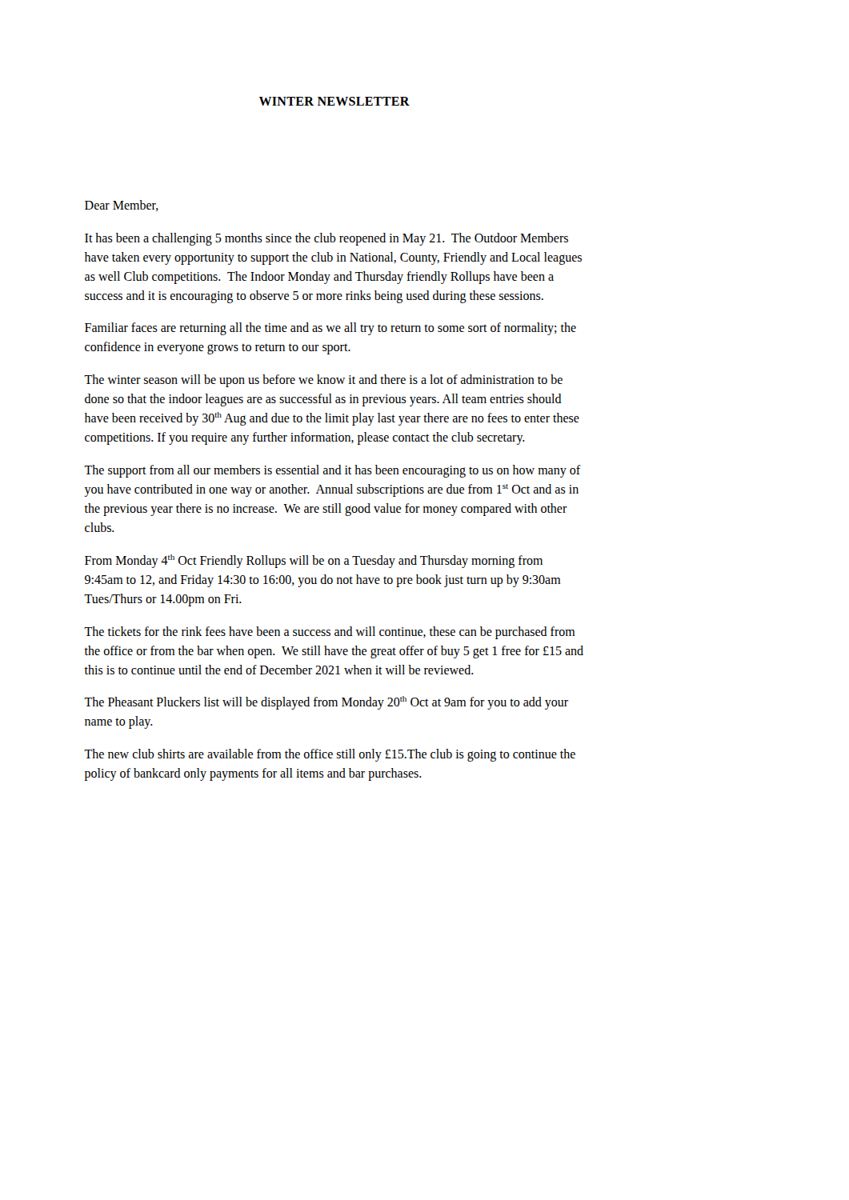WINTER NEWSLETTER
Dear Member,
It has been a challenging 5 months since the club reopened in May 21. The Outdoor Members have taken every opportunity to support the club in National, County, Friendly and Local leagues as well Club competitions. The Indoor Monday and Thursday friendly Rollups have been a success and it is encouraging to observe 5 or more rinks being used during these sessions.
Familiar faces are returning all the time and as we all try to return to some sort of normality; the confidence in everyone grows to return to our sport.
The winter season will be upon us before we know it and there is a lot of administration to be done so that the indoor leagues are as successful as in previous years. All team entries should have been received by 30th Aug and due to the limit play last year there are no fees to enter these competitions. If you require any further information, please contact the club secretary.
The support from all our members is essential and it has been encouraging to us on how many of you have contributed in one way or another. Annual subscriptions are due from 1st Oct and as in the previous year there is no increase. We are still good value for money compared with other clubs.
From Monday 4th Oct Friendly Rollups will be on a Tuesday and Thursday morning from 9:45am to 12, and Friday 14:30 to 16:00, you do not have to pre book just turn up by 9:30am Tues/Thurs or 14.00pm on Fri.
The tickets for the rink fees have been a success and will continue, these can be purchased from the office or from the bar when open. We still have the great offer of buy 5 get 1 free for £15 and this is to continue until the end of December 2021 when it will be reviewed.
The Pheasant Pluckers list will be displayed from Monday 20th Oct at 9am for you to add your name to play.
The new club shirts are available from the office still only £15.The club is going to continue the policy of bankcard only payments for all items and bar purchases.